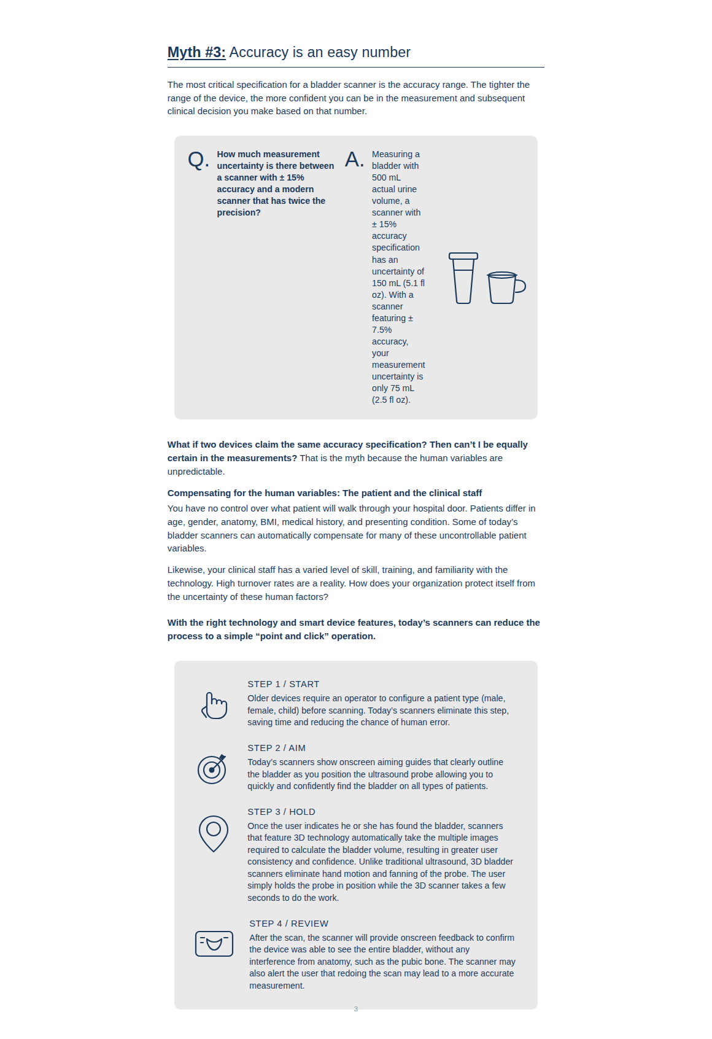Myth #3: Accuracy is an easy number
The most critical specification for a bladder scanner is the accuracy range. The tighter the range of the device, the more confident you can be in the measurement and subsequent clinical decision you make based on that number.
Q.
How much measurement uncertainty is there between a scanner with ± 15% accuracy and a modern scanner that has twice the precision?
A.
Measuring a bladder with 500 mL actual urine volume, a scanner with ± 15% accuracy specification has an uncertainty of 150 mL (5.1 fl oz). With a scanner featuring ± 7.5% accuracy, your measurement uncertainty is only 75 mL (2.5 fl oz).
What if two devices claim the same accuracy specification? Then can’t I be equally certain in the measurements? That is the myth because the human variables are unpredictable.
Compensating for the human variables: The patient and the clinical staff
You have no control over what patient will walk through your hospital door. Patients differ in age, gender, anatomy, BMI, medical history, and presenting condition. Some of today’s bladder scanners can automatically compensate for many of these uncontrollable patient variables.
Likewise, your clinical staff has a varied level of skill, training, and familiarity with the technology. High turnover rates are a reality. How does your organization protect itself from the uncertainty of these human factors?
With the right technology and smart device features, today’s scanners can reduce the process to a simple “point and click” operation.
STEP 1 / START
Older devices require an operator to configure a patient type (male, female, child) before scanning. Today’s scanners eliminate this step, saving time and reducing the chance of human error.
STEP 2 / AIM
Today’s scanners show onscreen aiming guides that clearly outline the bladder as you position the ultrasound probe allowing you to quickly and confidently find the bladder on all types of patients.
STEP 3 / HOLD
Once the user indicates he or she has found the bladder, scanners that feature 3D technology automatically take the multiple images required to calculate the bladder volume, resulting in greater user consistency and confidence. Unlike traditional ultrasound, 3D bladder scanners eliminate hand motion and fanning of the probe. The user simply holds the probe in position while the 3D scanner takes a few seconds to do the work.
STEP 4 / REVIEW
After the scan, the scanner will provide onscreen feedback to confirm the device was able to see the entire bladder, without any interference from anatomy, such as the pubic bone. The scanner may also alert the user that redoing the scan may lead to a more accurate measurement.
3